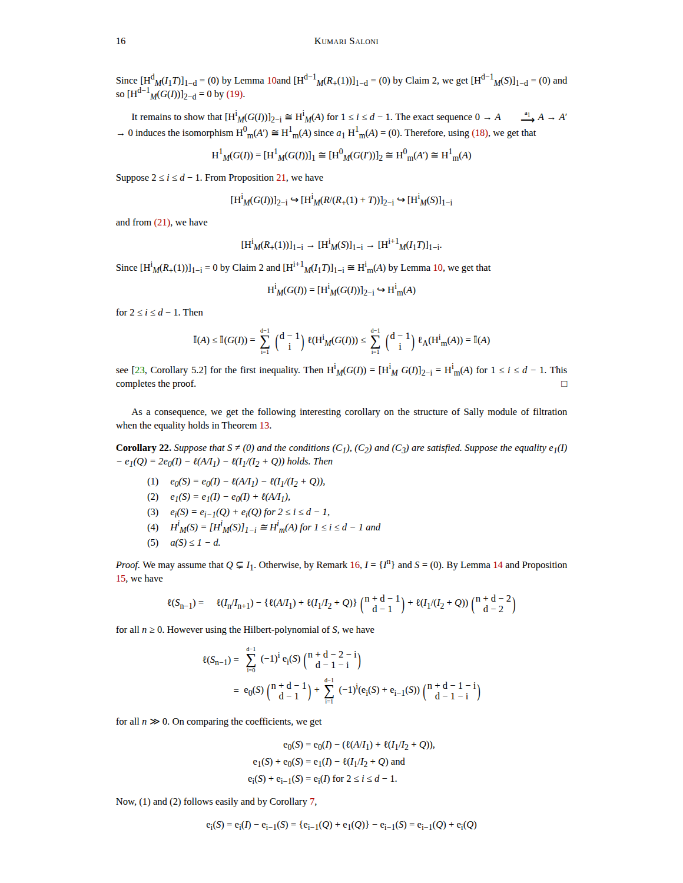16 Kumari Saloni
Since [HdM(I1T)]1−d = (0) by Lemma 10and [Hd−1M(R+(1))]1−d = (0) by Claim 2, we get [Hd−1M(S)]1−d = (0) and so [Hd−1M(G(I))]2−d = 0 by (19).
It remains to show that [HiM(G(I))]2−i ≅ HiM(A) for 1 ≤ i ≤ d − 1. The exact sequence 0 → A a1⟶ A → A′ → 0 induces the isomorphism H0m(A′) ≅ H1m(A) since a1 H1m(A) = (0). Therefore, using (18), we get that
H1M(G(I)) = [H1M(G(I))]1 ≅ [H0M(G(I′))]2 ≅ H0m(A′) ≅ H1m(A)
Suppose 2 ≤ i ≤ d − 1. From Proposition 21, we have
[HiM(G(I))]2−i ↪ [HiM(R/(R+(1) + T))]2−i ↪ [HiM(S)]1−i
and from (21), we have
[HiM(R+(1))]1−i → [HiM(S)]1−i → [Hi+1M(I1T)]1−i.
Since [HiM(R+(1))]1−i = 0 by Claim 2 and [Hi+1M(I1T)]1−i ≅ Him(A) by Lemma 10, we get that
HiM(G(I)) = [HiM(G(I))]2−i ↪ Him(A)
for 2 ≤ i ≤ d − 1. Then
𝕀(A) ≤ 𝕀(G(I)) = d−1∑i=1 d − 1 i ℓ(HiM(G(I))) ≤ d−1∑i=1 d − 1 i ℓA(Him(A)) = 𝕀(A)
see [23, Corollary 5.2] for the first inequality. Then HiM(G(I)) = [HiM G(I)]2−i = Him(A) for 1 ≤ i ≤ d − 1. This completes the proof. □
As a consequence, we get the following interesting corollary on the structure of Sally module of filtration when the equality holds in Theorem 13.
Corollary 22. Suppose that S ≠ (0) and the conditions (C1), (C2) and (C3) are satisfied. Suppose the equality e1(I) − e1(Q) = 2e0(I) − ℓ(A/I1) − ℓ(I1/(I2 + Q)) holds. Then
(1) e0(S) = e0(I) − ℓ(A/I1) − ℓ(I1/(I2 + Q)),
(2) e1(S) = e1(I) − e0(I) + ℓ(A/I1),
(3) ei(S) = ei−1(Q) + ei(Q) for 2 ≤ i ≤ d − 1,
(4) HiM(S) = [HiM(S)]1−i ≅ Him(A) for 1 ≤ i ≤ d − 1 and
(5) a(S) ≤ 1 − d.
Proof. We may assume that Q ⊊ I1. Otherwise, by Remark 16, I = {In} and S = (0). By Lemma 14 and Proposition 15, we have
ℓ(Sn−1) = ℓ(In/In+1) − {ℓ(A/I1) + ℓ(I1/I2 + Q)} n + d − 1 d − 1 + ℓ(I1/(I2 + Q)) n + d − 2 d − 2
for all n ≥ 0. However using the Hilbert-polynomial of S, we have
ℓ(Sn−1) =
d−1∑i=0 (−1)i ei(S) n + d − 2 − i d − 1 − i
=
e0(S) n + d − 1 d − 1 + d−1∑i=1 (−1)i(ei(S) + ei−1(S)) n + d − 1 − i d − 1 − i
for all n ≫ 0. On comparing the coefficients, we get
e0(S)
=
e0(I) − (ℓ(A/I1) + ℓ(I1/I2 + Q)),
e1(S) + e0(S)
=
e1(I) − ℓ(I1/I2 + Q) and
ei(S) + ei−1(S)
=
ei(I) for 2 ≤ i ≤ d − 1.
Now, (1) and (2) follows easily and by Corollary 7,
ei(S) = ei(I) − ei−1(S) = {ei−1(Q) + e1(Q)} − ei−1(S) = ei−1(Q) + ei(Q)